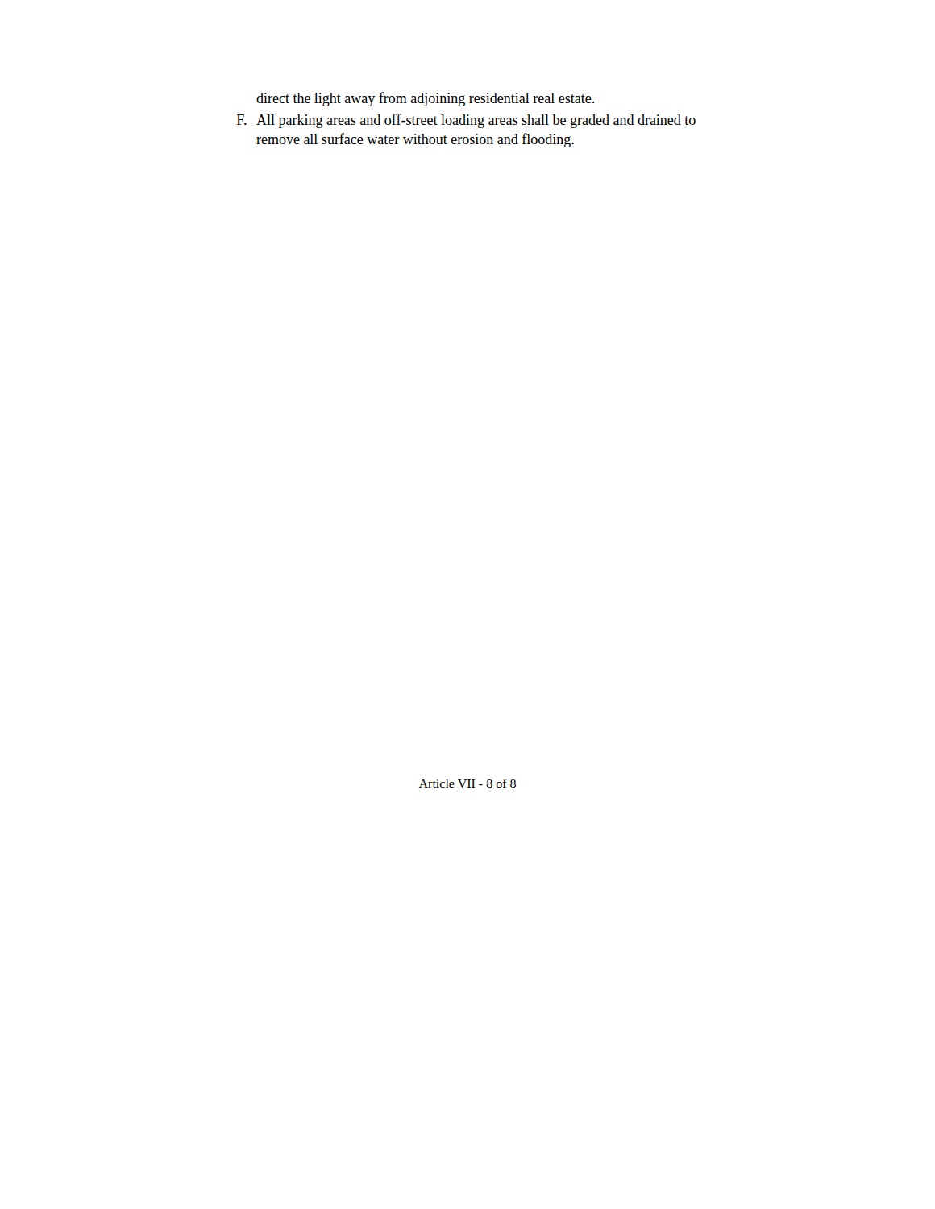direct the light away from adjoining residential real estate.
F.
All parking areas and off-street loading areas shall be graded and drained to remove all surface water without erosion and flooding.
Article VII - 8 of 8